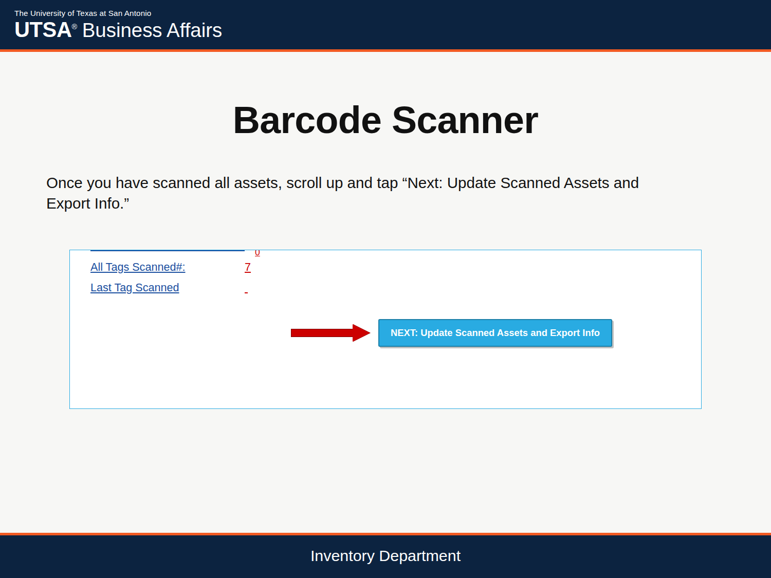The University of Texas at San Antonio UTSA® Business Affairs
Barcode Scanner
Once you have scanned all assets, scroll up and tap “Next: Update Scanned Assets and Export Info.”
0
All Tags Scanned#: 7
Last Tag Scanned
NEXT: Update Scanned Assets and Export Info
Inventory Department